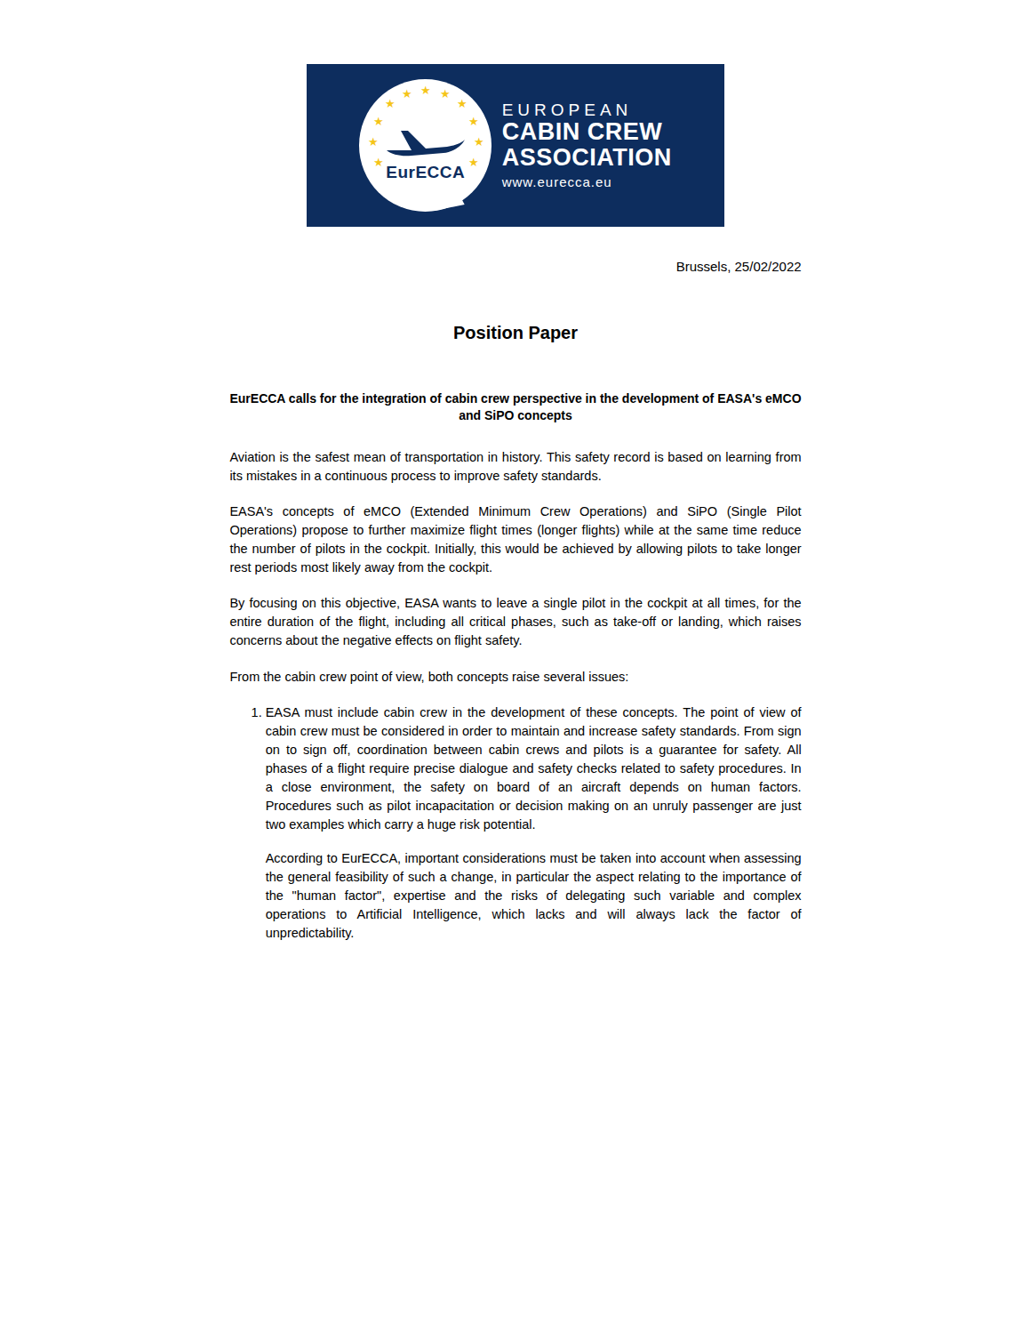★ ★ ★ ★ ★ ★ ★ ★ ★ ★ ★
EurECCA
EUROPEAN
CABIN CREW
ASSOCIATION
www.eurecca.eu
Brussels, 25/02/2022
Position Paper
EurECCA calls for the integration of cabin crew perspective in the development of EASA's eMCO and SiPO concepts
Aviation is the safest mean of transportation in history. This safety record is based on learning from its mistakes in a continuous process to improve safety standards.
EASA's concepts of eMCO (Extended Minimum Crew Operations) and SiPO (Single Pilot Operations) propose to further maximize flight times (longer flights) while at the same time reduce the number of pilots in the cockpit. Initially, this would be achieved by allowing pilots to take longer rest periods most likely away from the cockpit.
By focusing on this objective, EASA wants to leave a single pilot in the cockpit at all times, for the entire duration of the flight, including all critical phases, such as take-off or landing, which raises concerns about the negative effects on flight safety.
From the cabin crew point of view, both concepts raise several issues:
EASA must include cabin crew in the development of these concepts. The point of view of cabin crew must be considered in order to maintain and increase safety standards. From sign on to sign off, coordination between cabin crews and pilots is a guarantee for safety. All phases of a flight require precise dialogue and safety checks related to safety procedures. In a close environment, the safety on board of an aircraft depends on human factors. Procedures such as pilot incapacitation or decision making on an unruly passenger are just two examples which carry a huge risk potential.
According to EurECCA, important considerations must be taken into account when assessing the general feasibility of such a change, in particular the aspect relating to the importance of the "human factor", expertise and the risks of delegating such variable and complex operations to Artificial Intelligence, which lacks and will always lack the factor of unpredictability.